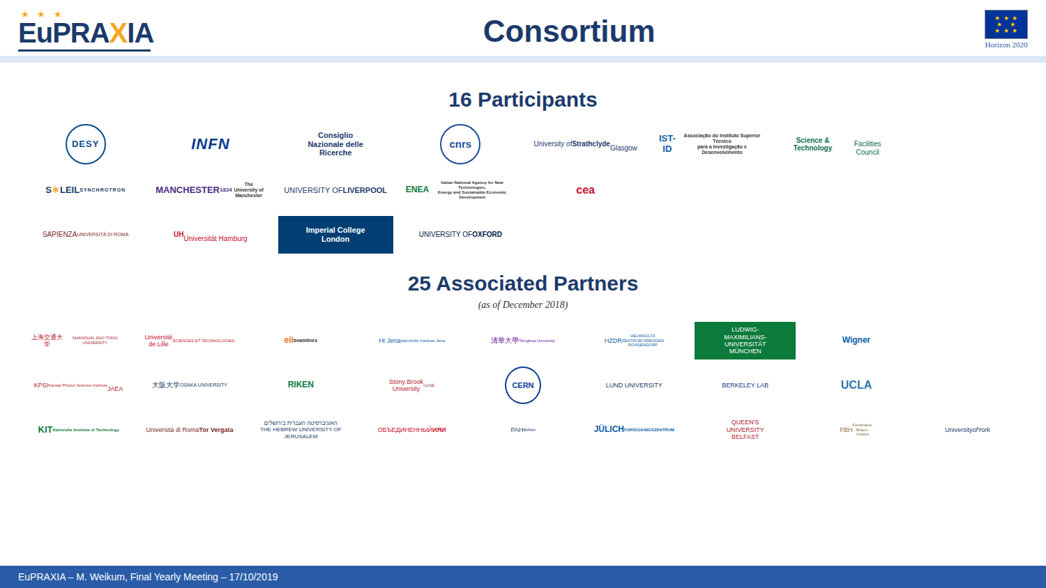★ ★ ★
Eu PRAXIA
Consortium
★ ★ ★
★ ★
★ ★ ★
Horizon 2020
16 Participants
DESY
INFN
Consiglio
Nazionale delle
Ricerche
cnrs
University of
Strathclyde
Glasgow
IST-ID
Associação do Instituto Superior Técnico
para a Investigação e Desenvolvimento
Science & Technology
Facilities Council
S☀LEIL
SYNCHROTRON
MANCHESTER
1824
The University of Manchester
UNIVERSITY OF
LIVERPOOL
ENEA
Italian National Agency for New Technologies,
Energy and Sustainable Economic Development
cea
SAPIENZA
UNIVERSITÀ DI ROMA
UH
Universität Hamburg
Imperial College
London
UNIVERSITY OF
OXFORD
25 Associated Partners
(as of December 2018)
上海交通大学
SHANGHAI JIAO TONG UNIVERSITY
Université
de Lille
SCIENCES ET TECHNOLOGIES
eli
beamlines
HI Jena
Helmholtz Institute Jena
清華大學
Tsinghua University
HZDR
HELMHOLTZ
ZENTRUM DRESDEN
ROSSENDORF
LUDWIG-
MAXIMILIANS-
UNIVERSITÄT
MÜNCHEN
Wigner
KPSI
Kansai Photon Science Institute
JAEA
大阪大学
OSAKA UNIVERSITY
RIKEN
Stony Brook
University
C⌀SE
CERN
LUND UNIVERSITY
BERKELEY LAB
UCLA
KIT
Karlsruhe Institute of Technology
Università di Roma
Tor Vergata
האוניברסיטה העברית בירושלים
THE HEBREW UNIVERSITY OF JERUSALEM
ОБЪЕДИНЕННЫЙ
ИЯИ
РАН
ФИАН
JÜLICH
FORSCHUNGSZENTRUM
QUEEN'S
UNIVERSITY
BELFAST
FBH
Ferdinand-
Braun-
Institut
University
of York
EuPRAXIA – M. Weikum, Final Yearly Meeting – 17/10/2019